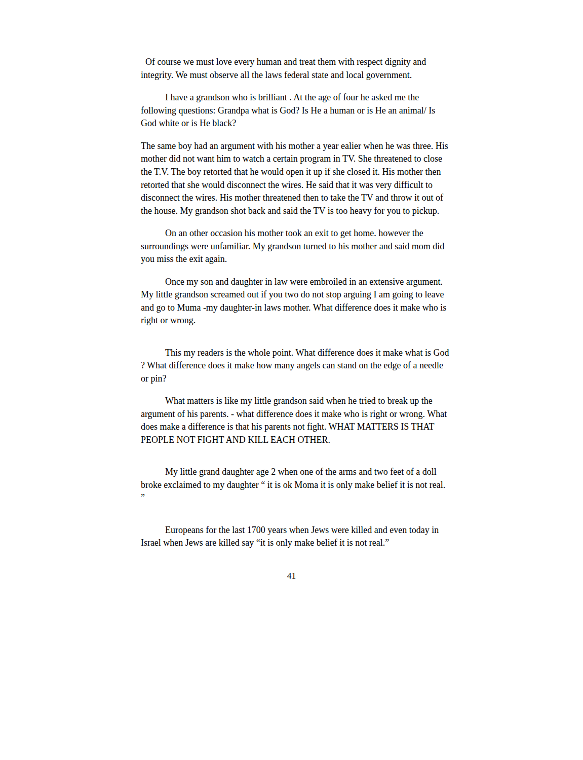Of course we must love every human and treat them with respect dignity and integrity. We must observe all the laws federal state and local government.
I have a grandson who is brilliant . At the age of four he asked me the following questions: Grandpa what is God? Is He a human or is He an animal/ Is God white or is He black?
The same boy had an argument with his mother a year ealier when he was three. His mother did not want him to watch a certain program in TV. She threatened to close the T.V. The boy retorted that he would open it up if she closed it. His mother then retorted that she would disconnect the wires. He said that it was very difficult to disconnect the wires. His mother threatened then to take the TV and throw it out of the house. My grandson shot back and said the TV is too heavy for you to pickup.
On an other occasion his mother took an exit to get home. however the surroundings were unfamiliar. My grandson turned to his mother and said mom did you miss the exit again.
Once my son and daughter in law were embroiled in an extensive argument. My little grandson screamed out if you two do not stop arguing I am going to leave and go to Muma -my daughter-in laws mother. What difference does it make who is right or wrong.
This my readers is the whole point. What difference does it make what is God ? What difference does it make how many angels can stand on the edge of a needle or pin?
What matters is like my little grandson said when he tried to break up the argument of his parents. - what difference does it make who is right or wrong. What does make a difference is that his parents not fight. WHAT MATTERS IS THAT PEOPLE NOT FIGHT AND KILL EACH OTHER.
My little grand daughter age 2 when one of the arms and two feet of a doll broke exclaimed to my daughter “ it is ok Moma it is only make belief it is not real. ”
Europeans for the last 1700 years when Jews were killed and even today in Israel when Jews are killed say “it is only make belief it is not real.”
41